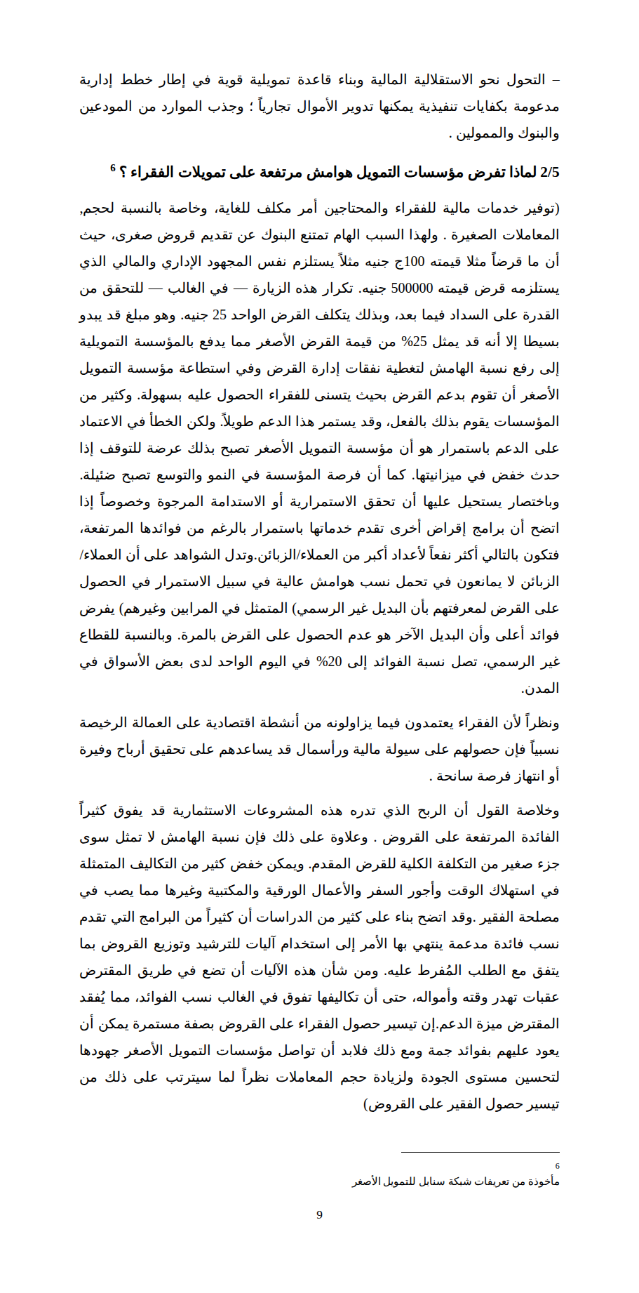– التحول نحو الاستقلالية المالية وبناء قاعدة تمويلية قوية في إطار خطط إدارية مدعومة بكفايات تنفيذية يمكنها تدوير الأموال تجارياً ؛ وجذب الموارد من المودعين والبنوك والممولين .
2/5 لماذا تفرض مؤسسات التمويل هوامش مرتفعة على تمويلات الفقراء ؟ 6
(توفير خدمات مالية للفقراء والمحتاجين أمر مكلف للغاية، وخاصة بالنسبة لحجم, المعاملات الصغيرة . ولهذا السبب الهام تمتنع البنوك عن تقديم قروض صغرى، حيث أن ما قرضاً مثلا قيمته 100ج جنيه مثلاً يستلزم نفس المجهود الإداري والمالي الذي يستلزمه قرض قيمته 500000 جنيه. تكرار هذه الزيارة — في الغالب — للتحقق من القدرة على السداد فيما بعد، وبذلك يتكلف القرض الواحد 25 جنيه. وهو مبلغ قد يبدو بسيطا إلا أنه قد يمثل 25% من قيمة القرض الأصغر مما يدفع بالمؤسسة التمويلية إلى رفع نسبة الهامش لتغطية نفقات إدارة القرض وفي استطاعة مؤسسة التمويل الأصغر أن تقوم بدعم القرض بحيث يتسنى للفقراء الحصول عليه بسهولة. وكثير من المؤسسات يقوم بذلك بالفعل، وقد يستمر هذا الدعم طويلاً. ولكن الخطأ في الاعتماد على الدعم باستمرار هو أن مؤسسة التمويل الأصغر تصبح بذلك عرضة للتوقف إذا حدث خفض في ميزانيتها. كما أن فرصة المؤسسة في النمو والتوسع تصبح ضئيلة. وباختصار يستحيل عليها أن تحقق الاستمرارية أو الاستدامة المرجوة وخصوصاً إذا اتضح أن برامج إقراض أخرى تقدم خدماتها باستمرار بالرغم من فوائدها المرتفعة، فتكون بالتالي أكثر نفعاً لأعداد أكبر من العملاء/الزبائن.وتدل الشواهد على أن العملاء/الزبائن لا يمانعون في تحمل نسب هوامش عالية في سبيل الاستمرار في الحصول على القرض لمعرفتهم بأن البديل غير الرسمي) المتمثل في المرابين وغيرهم) يفرض فوائد أعلى وأن البديل الآخر هو عدم الحصول على القرض بالمرة. وبالنسبة للقطاع غير الرسمي، تصل نسبة الفوائد إلى 20% في اليوم الواحد لدى بعض الأسواق في المدن.
ونظراً لأن الفقراء يعتمدون فيما يزاولونه من أنشطة اقتصادية على العمالة الرخيصة نسبياً فإن حصولهم على سيولة مالية ورأسمال قد يساعدهم على تحقيق أرباح وفيرة أو انتهاز فرصة سانحة .
وخلاصة القول أن الربح الذي تدره هذه المشروعات الاستثمارية قد يفوق كثيراً الفائدة المرتفعة على القروض . وعلاوة على ذلك فإن نسبة الهامش لا تمثل سوى جزء صغير من التكلفة الكلية للقرض المقدم. ويمكن خفض كثير من التكاليف المتمثلة في استهلاك الوقت وأجور السفر والأعمال الورقية والمكتبية وغيرها مما يصب في مصلحة الفقير .وقد اتضح بناء على كثير من الدراسات أن كثيراً من البرامج التي تقدم نسب فائدة مدعمة ينتهي بها الأمر إلى استخدام آليات للترشيد وتوزيع القروض بما يتفق مع الطلب المُفرط عليه. ومن شأن هذه الآليات أن تضع في طريق المقترض عقبات تهدر وقته وأمواله، حتى أن تكاليفها تفوق في الغالب نسب الفوائد، مما يُفقد المقترض ميزة الدعم.إن تيسير حصول الفقراء على القروض بصفة مستمرة يمكن أن يعود عليهم بفوائد جمة ومع ذلك فلابد أن تواصل مؤسسات التمويل الأصغر جهودها لتحسين مستوى الجودة ولزيادة حجم المعاملات نظراً لما سيترتب على ذلك من تيسير حصول الفقير على القروض)
6مأخوذة من تعريفات شبكة سنابل للتمويل الأصغر
9